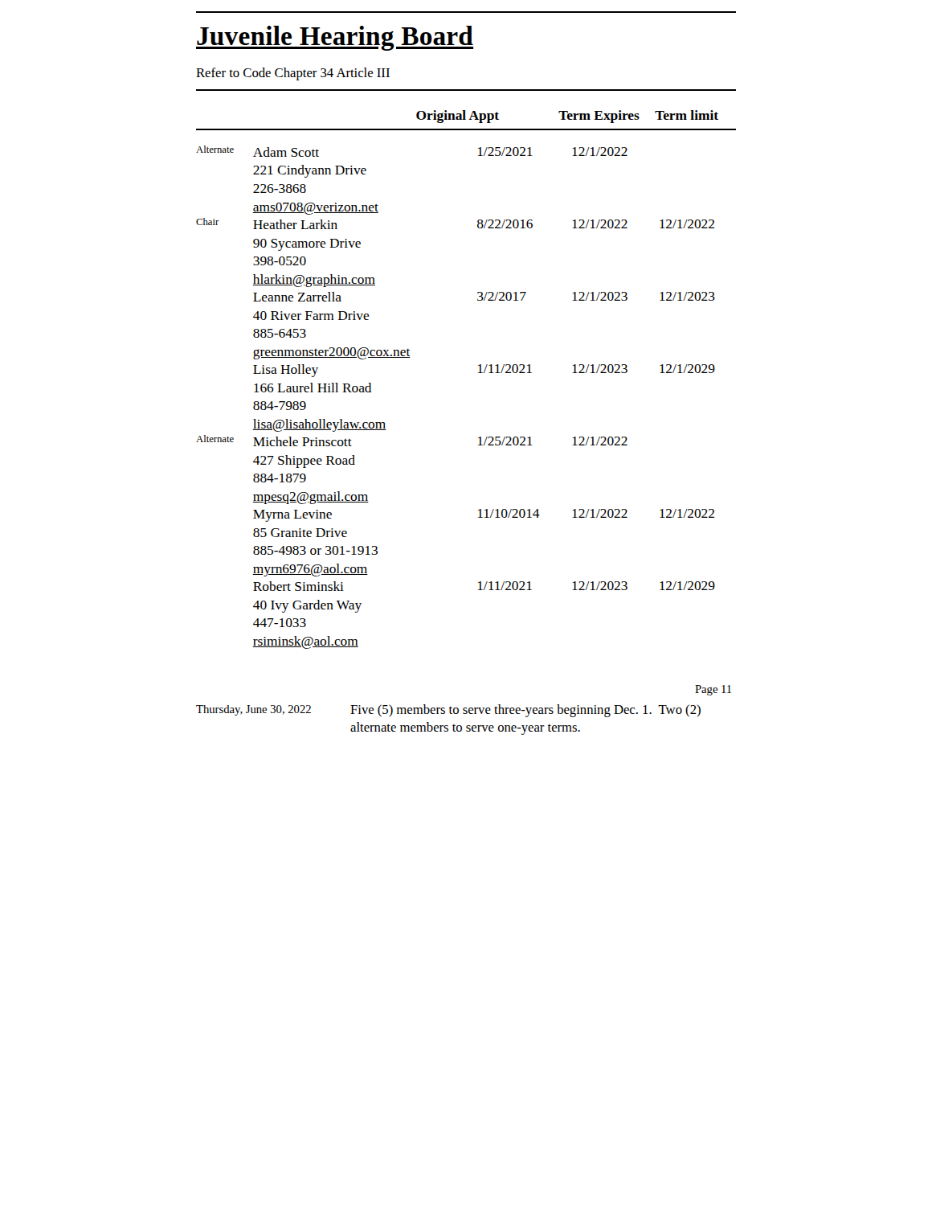Juvenile Hearing Board
Refer to Code Chapter 34 Article III
Original Appt Term Expires Term limit
| Alternate | Adam Scott 221 Cindyann Drive 226-3868 ams0708@verizon.net | 1/25/2021 | 12/1/2022 | |
| Chair | Heather Larkin 90 Sycamore Drive 398-0520 hlarkin@graphin.com | 8/22/2016 | 12/1/2022 | 12/1/2022 |
| | Leanne Zarrella 40 River Farm Drive 885-6453 greenmonster2000@cox.net | 3/2/2017 | 12/1/2023 | 12/1/2023 |
| | Lisa Holley 166 Laurel Hill Road 884-7989 lisa@lisaholleylaw.com | 1/11/2021 | 12/1/2023 | 12/1/2029 |
| Alternate | Michele Prinscott 427 Shippee Road 884-1879 mpesq2@gmail.com | 1/25/2021 | 12/1/2022 | |
| | Myrna Levine 85 Granite Drive 885-4983 or 301-1913 myrn6976@aol.com | 11/10/2014 | 12/1/2022 | 12/1/2022 |
| | Robert Siminski 40 Ivy Garden Way 447-1033 rsiminsk@aol.com | 1/11/2021 | 12/1/2023 | 12/1/2029 |
Page 11
Thursday, June 30, 2022
Five (5) members to serve three-years beginning Dec. 1. Two (2) alternate members to serve one-year terms.